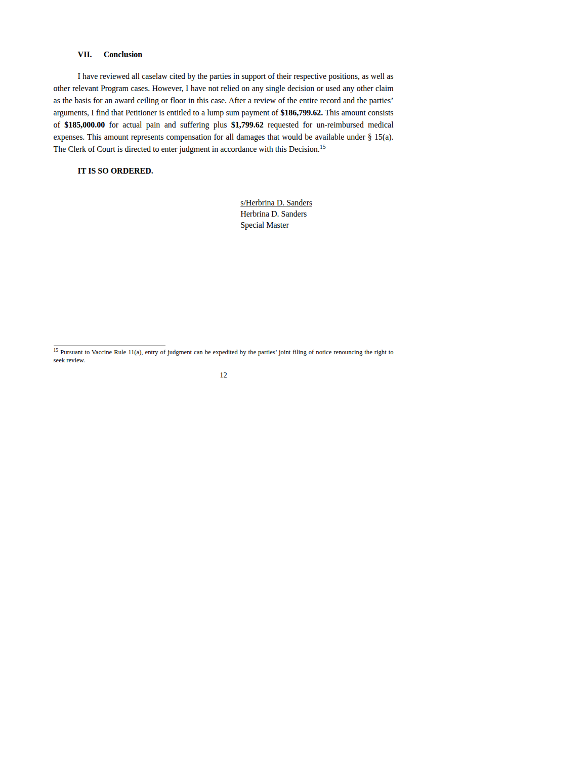VII. Conclusion
I have reviewed all caselaw cited by the parties in support of their respective positions, as well as other relevant Program cases. However, I have not relied on any single decision or used any other claim as the basis for an award ceiling or floor in this case. After a review of the entire record and the parties’ arguments, I find that Petitioner is entitled to a lump sum payment of $186,799.62. This amount consists of $185,000.00 for actual pain and suffering plus $1,799.62 requested for un-reimbursed medical expenses. This amount represents compensation for all damages that would be available under § 15(a). The Clerk of Court is directed to enter judgment in accordance with this Decision.15
IT IS SO ORDERED.
s/Herbrina D. Sanders
Herbrina D. Sanders
Special Master
15 Pursuant to Vaccine Rule 11(a), entry of judgment can be expedited by the parties’ joint filing of notice renouncing the right to seek review.
12